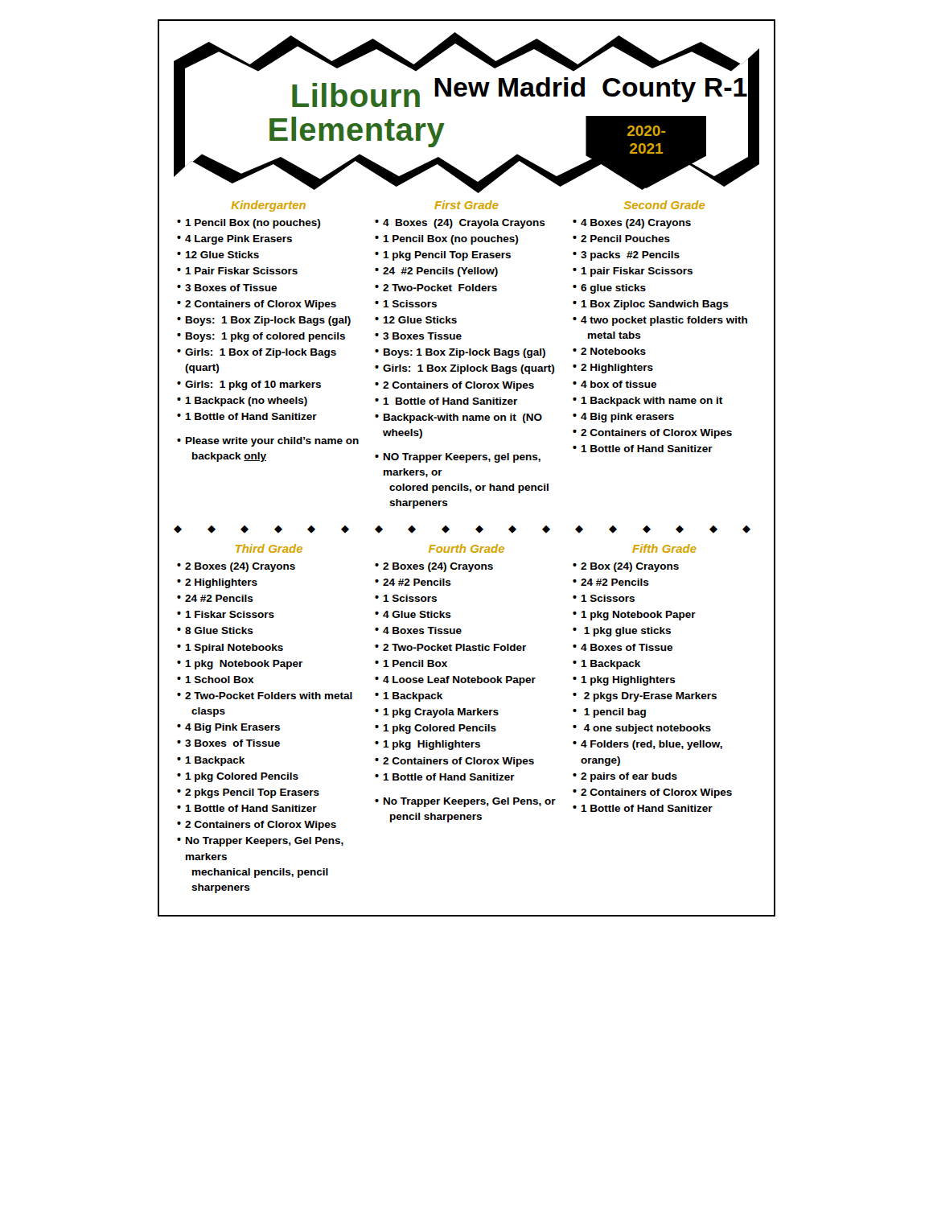Lilbourn
Elementary
New Madrid County R-1
2020-
2021
Kindergarten
1 Pencil Box (no pouches)
4 Large Pink Erasers
12 Glue Sticks
1 Pair Fiskar Scissors
3 Boxes of Tissue
2 Containers of Clorox Wipes
Boys: 1 Box Zip-lock Bags (gal)
Boys: 1 pkg of colored pencils
Girls: 1 Box of Zip-lock Bags (quart)
Girls: 1 pkg of 10 markers
1 Backpack (no wheels)
1 Bottle of Hand Sanitizer
Please write your child’s name onbackpack only
First Grade
4 Boxes (24) Crayola Crayons
1 Pencil Box (no pouches)
1 pkg Pencil Top Erasers
24 #2 Pencils (Yellow)
2 Two-Pocket Folders
1 Scissors
12 Glue Sticks
3 Boxes Tissue
Boys: 1 Box Zip-lock Bags (gal)
Girls: 1 Box Ziplock Bags (quart)
2 Containers of Clorox Wipes
1 Bottle of Hand Sanitizer
Backpack-with name on it (NO wheels)
NO Trapper Keepers, gel pens, markers, orcolored pencils, or hand pencil sharpeners
Second Grade
4 Boxes (24) Crayons
2 Pencil Pouches
3 packs #2 Pencils
1 pair Fiskar Scissors
6 glue sticks
1 Box Ziploc Sandwich Bags
4 two pocket plastic folders withmetal tabs
2 Notebooks
2 Highlighters
4 box of tissue
1 Backpack with name on it
4 Big pink erasers
2 Containers of Clorox Wipes
1 Bottle of Hand Sanitizer
◆ ◆ ◆ ◆ ◆ ◆ ◆ ◆ ◆ ◆ ◆ ◆ ◆ ◆ ◆ ◆ ◆ ◆ ◆ ◆ ◆ ◆ ◆ ◆
Third Grade
2 Boxes (24) Crayons
2 Highlighters
24 #2 Pencils
1 Fiskar Scissors
8 Glue Sticks
1 Spiral Notebooks
1 pkg Notebook Paper
1 School Box
2 Two-Pocket Folders with metalclasps
4 Big Pink Erasers
3 Boxes of Tissue
1 Backpack
1 pkg Colored Pencils
2 pkgs Pencil Top Erasers
1 Bottle of Hand Sanitizer
2 Containers of Clorox Wipes
No Trapper Keepers, Gel Pens, markersmechanical pencils, pencil sharpeners
Fourth Grade
2 Boxes (24) Crayons
24 #2 Pencils
1 Scissors
4 Glue Sticks
4 Boxes Tissue
2 Two-Pocket Plastic Folder
1 Pencil Box
4 Loose Leaf Notebook Paper
1 Backpack
1 pkg Crayola Markers
1 pkg Colored Pencils
1 pkg Highlighters
2 Containers of Clorox Wipes
1 Bottle of Hand Sanitizer
No Trapper Keepers, Gel Pens, orpencil sharpeners
Fifth Grade
2 Box (24) Crayons
24 #2 Pencils
1 Scissors
1 pkg Notebook Paper
1 pkg glue sticks
4 Boxes of Tissue
1 Backpack
1 pkg Highlighters
2 pkgs Dry-Erase Markers
1 pencil bag
4 one subject notebooks
4 Folders (red, blue, yellow, orange)
2 pairs of ear buds
2 Containers of Clorox Wipes
1 Bottle of Hand Sanitizer